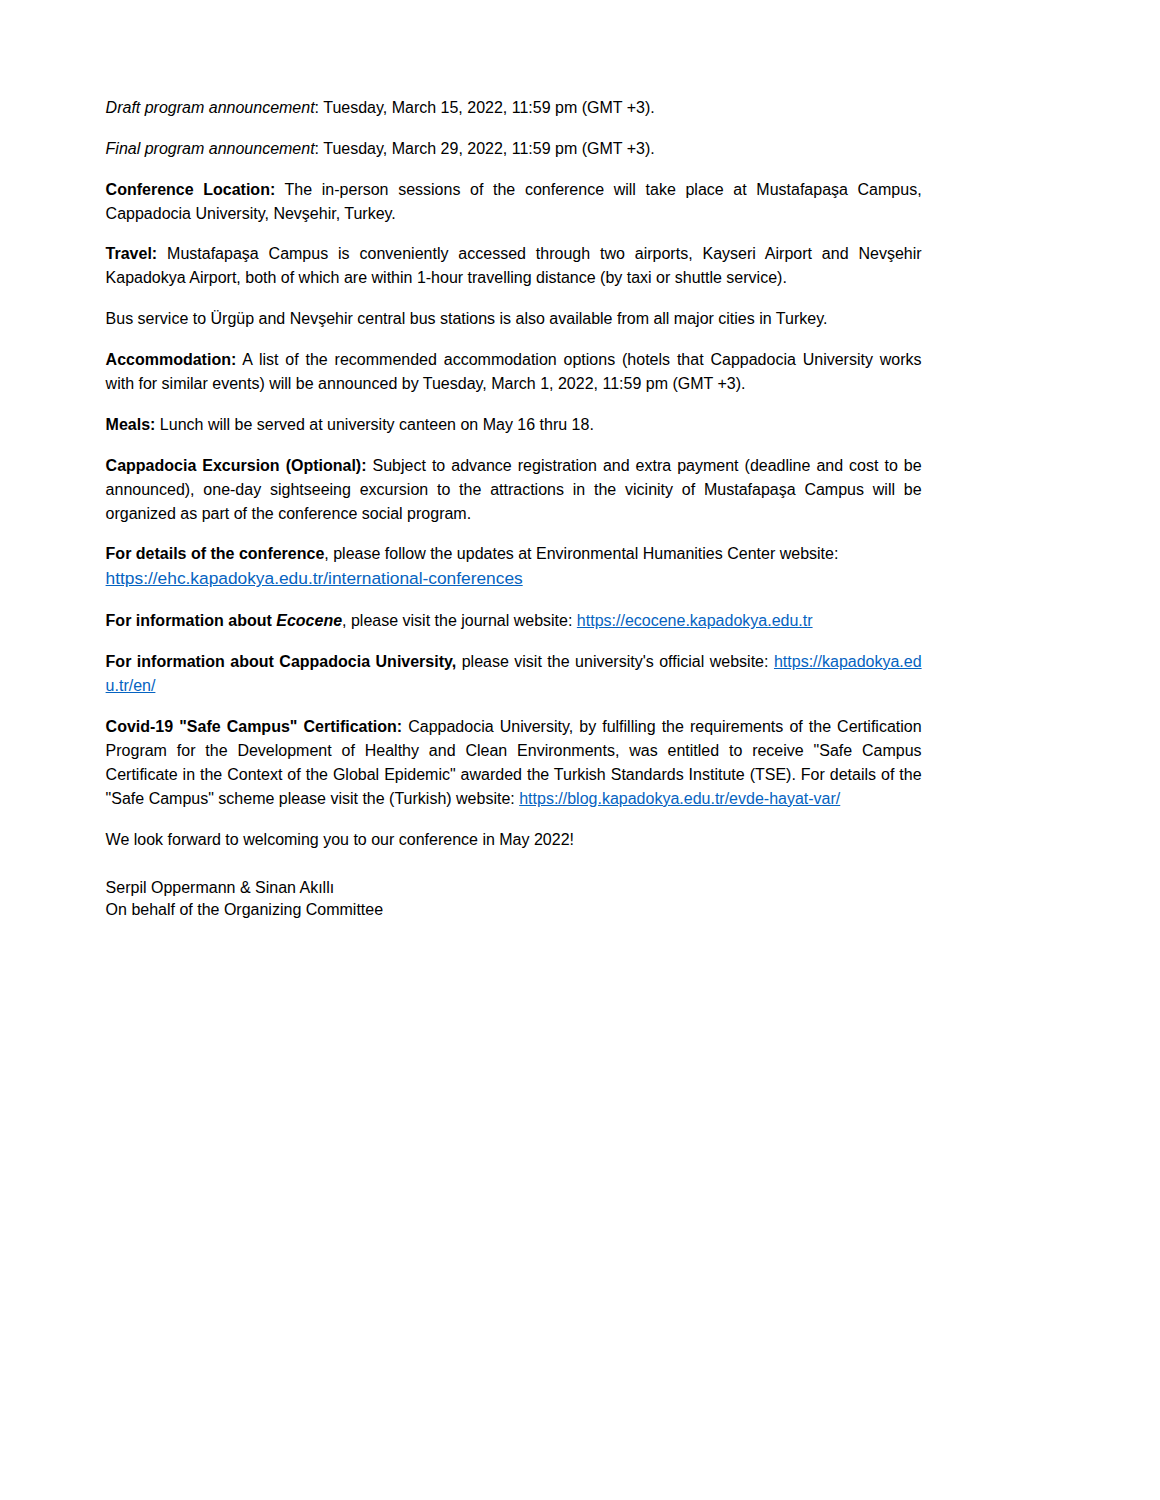Draft program announcement: Tuesday, March 15, 2022, 11:59 pm (GMT +3).
Final program announcement: Tuesday, March 29, 2022, 11:59 pm (GMT +3).
Conference Location: The in-person sessions of the conference will take place at Mustafapaşa Campus, Cappadocia University, Nevşehir, Turkey.
Travel: Mustafapaşa Campus is conveniently accessed through two airports, Kayseri Airport and Nevşehir Kapadokya Airport, both of which are within 1-hour travelling distance (by taxi or shuttle service).
Bus service to Ürgüp and Nevşehir central bus stations is also available from all major cities in Turkey.
Accommodation: A list of the recommended accommodation options (hotels that Cappadocia University works with for similar events) will be announced by Tuesday, March 1, 2022, 11:59 pm (GMT +3).
Meals: Lunch will be served at university canteen on May 16 thru 18.
Cappadocia Excursion (Optional): Subject to advance registration and extra payment (deadline and cost to be announced), one-day sightseeing excursion to the attractions in the vicinity of Mustafapaşa Campus will be organized as part of the conference social program.
For details of the conference, please follow the updates at Environmental Humanities Center website:
https://ehc.kapadokya.edu.tr/international-conferences
For information about Ecocene, please visit the journal website: https://ecocene.kapadokya.edu.tr
For information about Cappadocia University, please visit the university's official website: https://kapadokya.edu.tr/en/
Covid-19 "Safe Campus" Certification: Cappadocia University, by fulfilling the requirements of the Certification Program for the Development of Healthy and Clean Environments, was entitled to receive "Safe Campus Certificate in the Context of the Global Epidemic" awarded the Turkish Standards Institute (TSE). For details of the "Safe Campus" scheme please visit the (Turkish) website: https://blog.kapadokya.edu.tr/evde-hayat-var/
We look forward to welcoming you to our conference in May 2022!
Serpil Oppermann & Sinan Akıllı
On behalf of the Organizing Committee